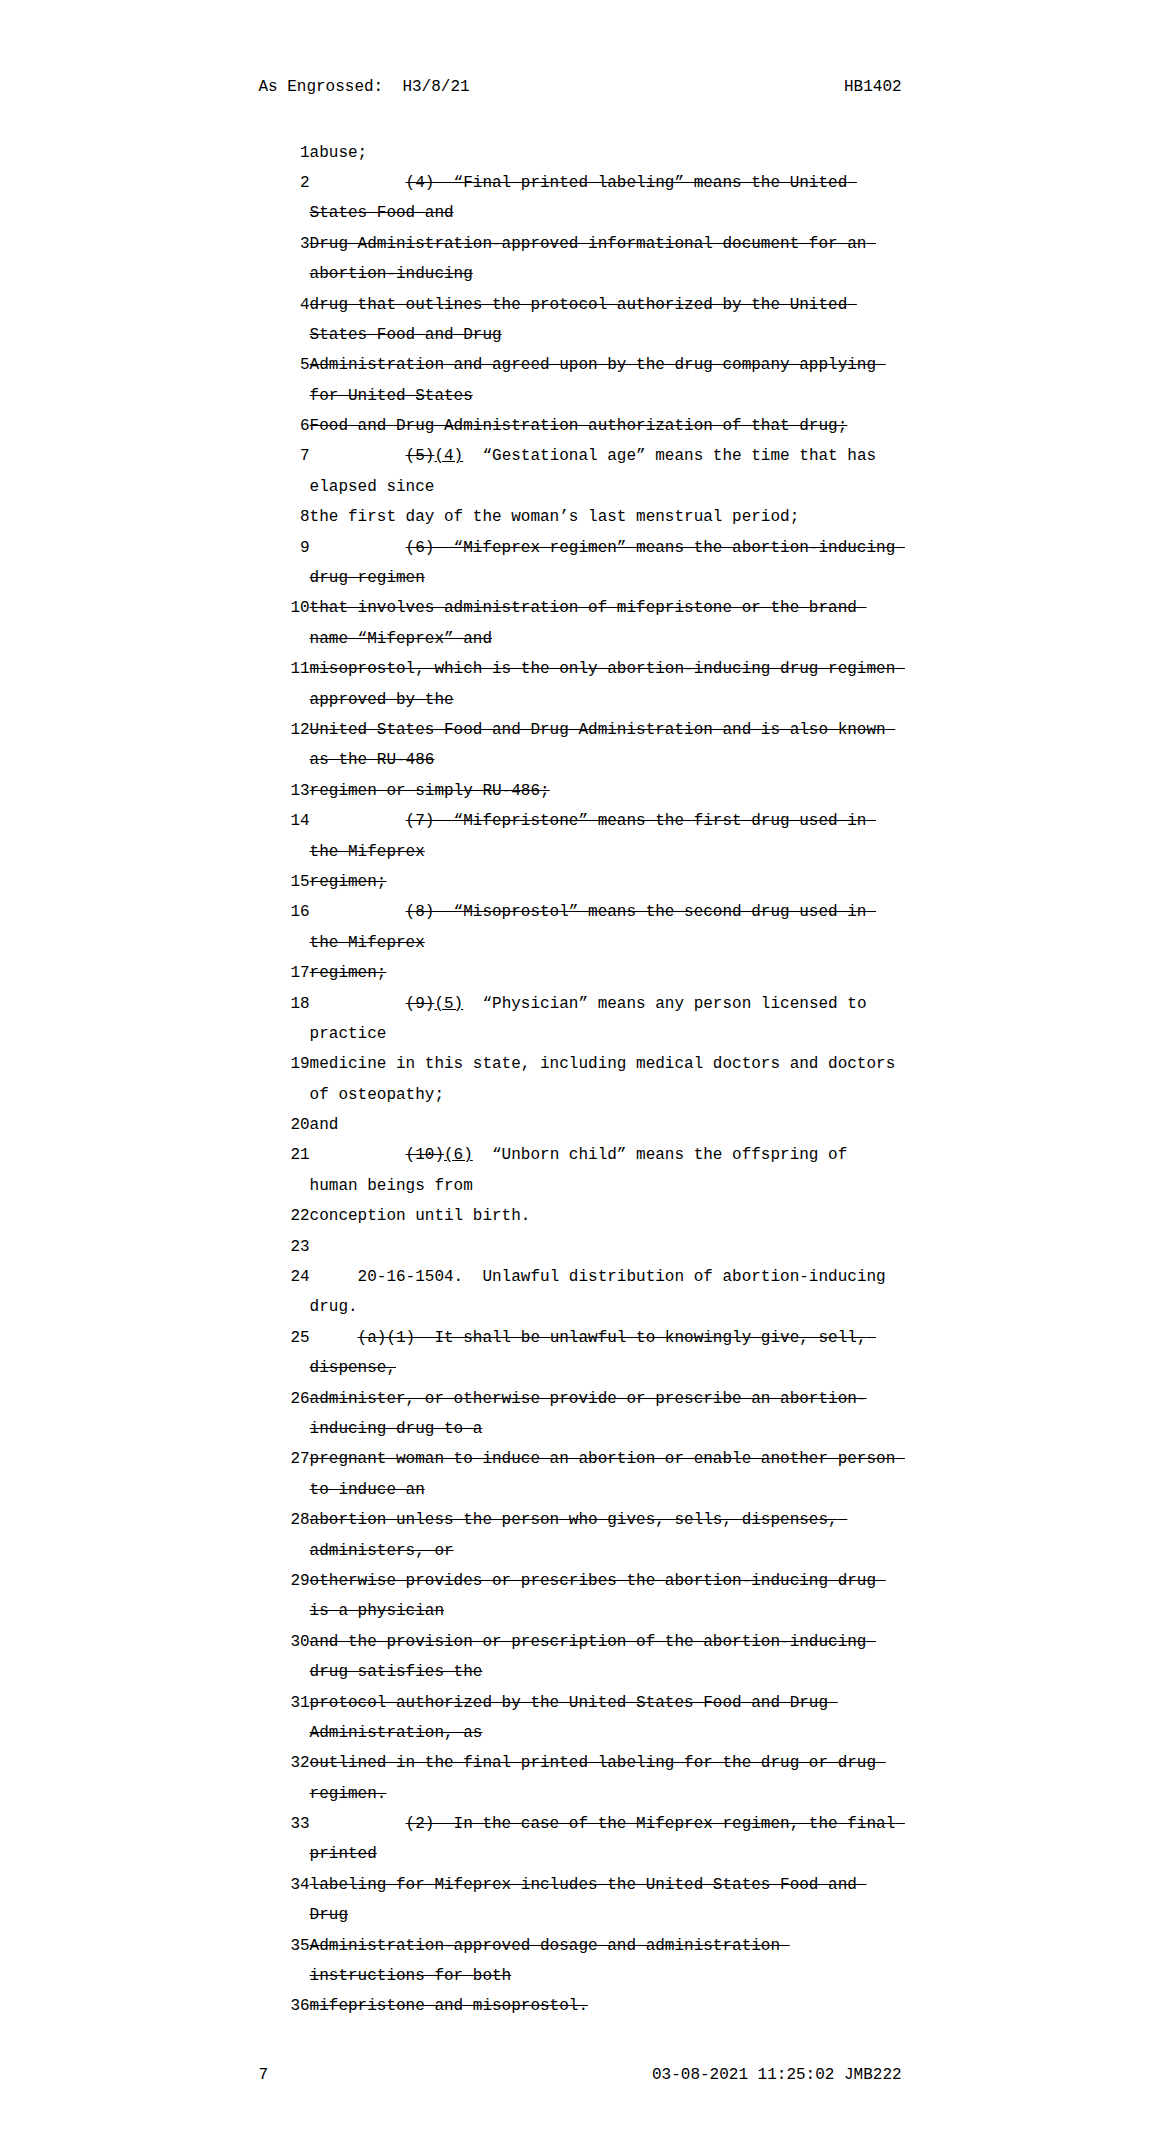As Engrossed: H3/8/21 HB1402
| 1 | abuse; |
| 2 | (4) “Final printed labeling” means the United States Food and |
| 3 | Drug Administration-approved informational document for an abortion-inducing |
| 4 | drug that outlines the protocol authorized by the United States Food and Drug |
| 5 | Administration and agreed upon by the drug company applying for United States |
| 6 | Food and Drug Administration authorization of that drug; |
| 7 | (5) (4) “Gestational age” means the time that has elapsed since |
| 8 | the first day of the woman’s last menstrual period; |
| 9 | (6) “Mifeprex regimen” means the abortion-inducing drug regimen |
| 10 | that involves administration of mifepristone or the brand name “Mifeprex” and |
| 11 | misoprostol, which is the only abortion-inducing drug regimen approved by the |
| 12 | United States Food and Drug Administration and is also known as the RU-486 |
| 13 | regimen or simply RU-486; |
| 14 | (7) “Mifepristone” means the first drug used in the Mifeprex |
| 15 | regimen; |
| 16 | (8) “Misoprostol” means the second drug used in the Mifeprex |
| 17 | regimen; |
| 18 | (9) (5) “Physician” means any person licensed to practice |
| 19 | medicine in this state, including medical doctors and doctors of osteopathy; |
| 20 | and |
| 21 | (10) (6) “Unborn child” means the offspring of human beings from |
| 22 | conception until birth. |
| 23 | |
| 24 | 20-16-1504. Unlawful distribution of abortion-inducing drug. |
| 25 | (a)(1) It shall be unlawful to knowingly give, sell, dispense, |
| 26 | administer, or otherwise provide or prescribe an abortion-inducing drug to a |
| 27 | pregnant woman to induce an abortion or enable another person to induce an |
| 28 | abortion unless the person who gives, sells, dispenses, administers, or |
| 29 | otherwise provides or prescribes the abortion-inducing drug is a physician |
| 30 | and the provision or prescription of the abortion-inducing drug satisfies the |
| 31 | protocol authorized by the United States Food and Drug Administration, as |
| 32 | outlined in the final printed labeling for the drug or drug regimen. |
| 33 | (2) In the case of the Mifeprex regimen, the final printed |
| 34 | labeling for Mifeprex includes the United States Food and Drug |
| 35 | Administration-approved dosage and administration instructions for both |
| 36 | mifepristone and misoprostol. |
7 03-08-2021 11:25:02 JMB222